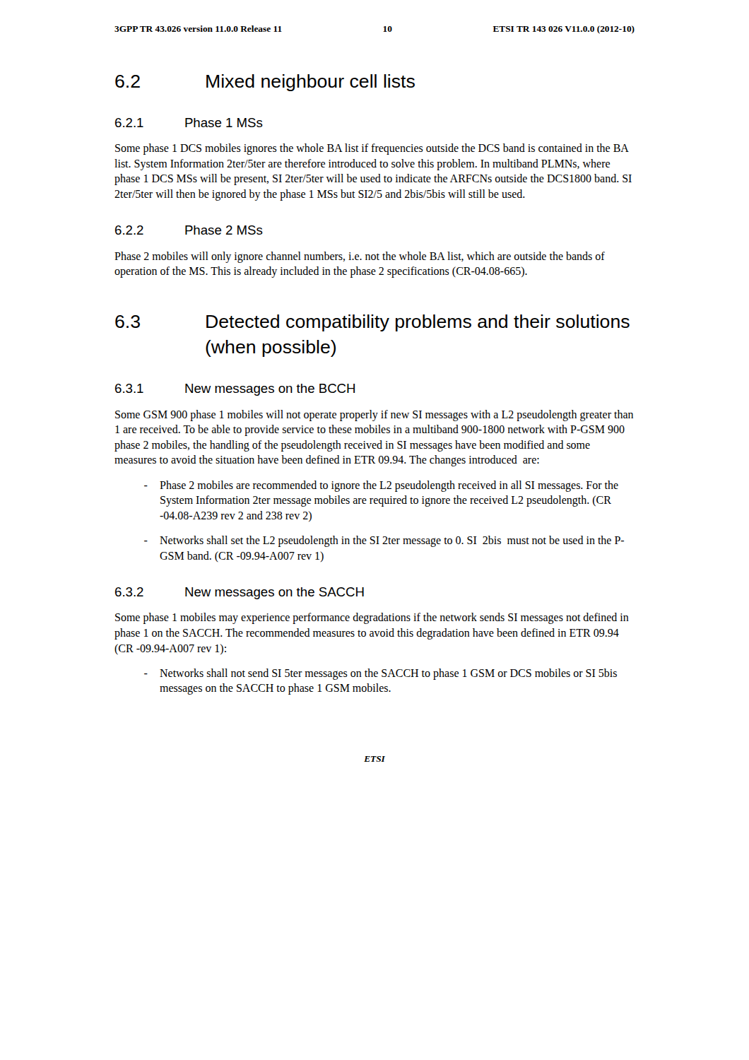3GPP TR 43.026 version 11.0.0 Release 11 10 ETSI TR 143 026 V11.0.0 (2012-10)
6.2 Mixed neighbour cell lists
6.2.1 Phase 1 MSs
Some phase 1 DCS mobiles ignores the whole BA list if frequencies outside the DCS band is contained in the BA list. System Information 2ter/5ter are therefore introduced to solve this problem. In multiband PLMNs, where phase 1 DCS MSs will be present, SI 2ter/5ter will be used to indicate the ARFCNs outside the DCS1800 band. SI 2ter/5ter will then be ignored by the phase 1 MSs but SI2/5 and 2bis/5bis will still be used.
6.2.2 Phase 2 MSs
Phase 2 mobiles will only ignore channel numbers, i.e. not the whole BA list, which are outside the bands of operation of the MS. This is already included in the phase 2 specifications (CR-04.08-665).
6.3 Detected compatibility problems and their solutions (when possible)
6.3.1 New messages on the BCCH
Some GSM 900 phase 1 mobiles will not operate properly if new SI messages with a L2 pseudolength greater than 1 are received. To be able to provide service to these mobiles in a multiband 900-1800 network with P-GSM 900 phase 2 mobiles, the handling of the pseudolength received in SI messages have been modified and some measures to avoid the situation have been defined in ETR 09.94. The changes introduced are:
Phase 2 mobiles are recommended to ignore the L2 pseudolength received in all SI messages. For the System Information 2ter message mobiles are required to ignore the received L2 pseudolength. (CR -04.08-A239 rev 2 and 238 rev 2)
Networks shall set the L2 pseudolength in the SI 2ter message to 0. SI 2bis must not be used in the P-GSM band. (CR -09.94-A007 rev 1)
6.3.2 New messages on the SACCH
Some phase 1 mobiles may experience performance degradations if the network sends SI messages not defined in phase 1 on the SACCH. The recommended measures to avoid this degradation have been defined in ETR 09.94 (CR -09.94-A007 rev 1):
Networks shall not send SI 5ter messages on the SACCH to phase 1 GSM or DCS mobiles or SI 5bis messages on the SACCH to phase 1 GSM mobiles.
ETSI